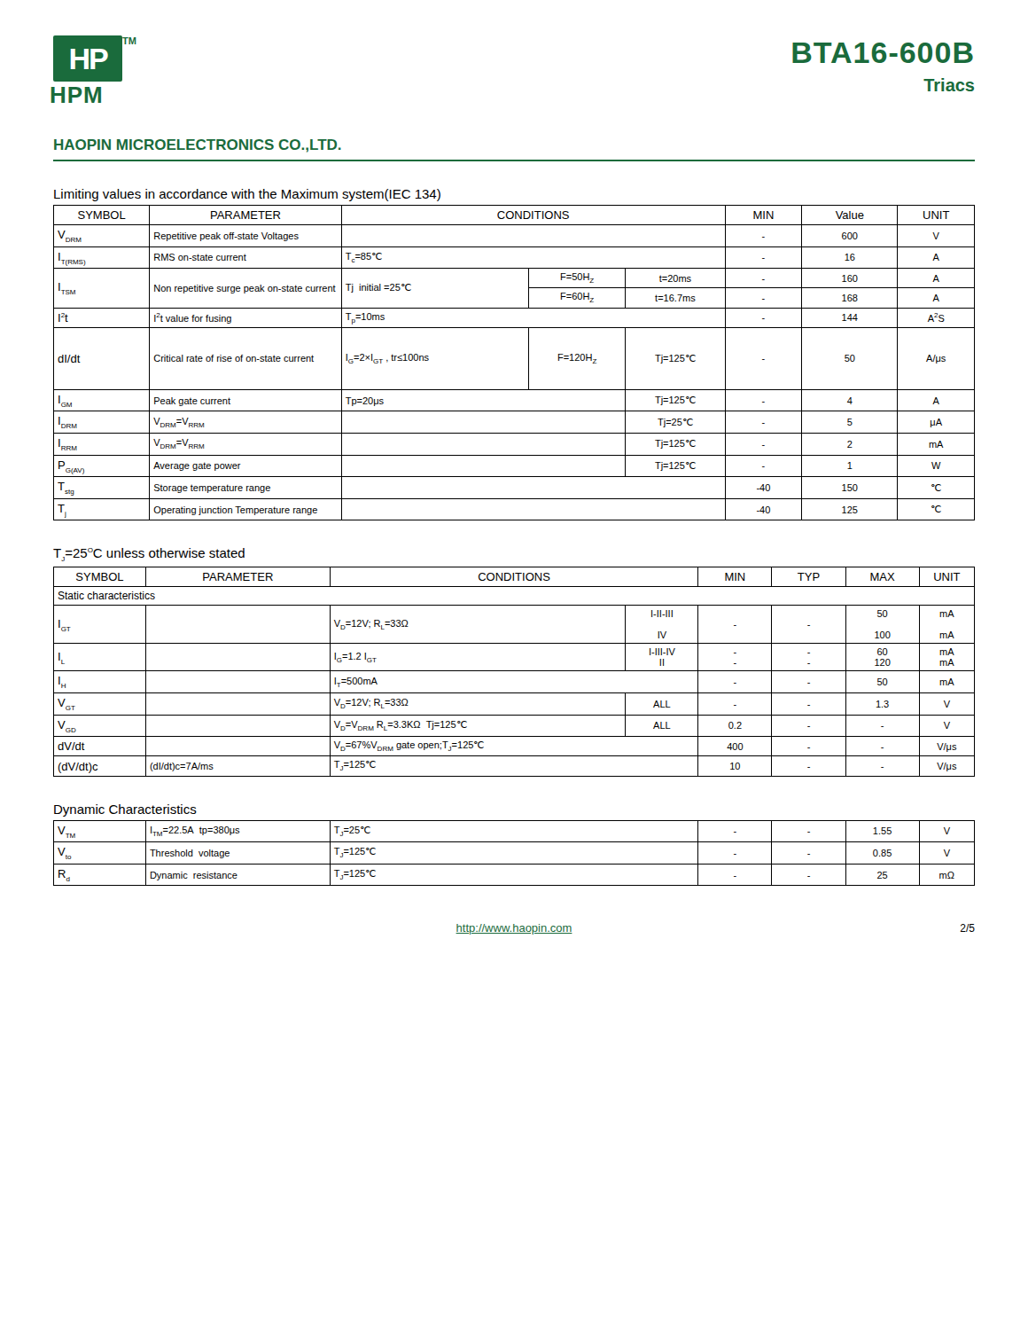HP TM
HPM
BTA16-600B
Triacs
HAOPIN MICROELECTRONICS CO.,LTD.
Limiting values in accordance with the Maximum system(IEC 134)
| SYMBOL | PARAMETER | CONDITIONS | MIN | Value | UNIT |
| --- | --- | --- | --- | --- | --- |
| V DRM | Repetitive peak off-state Voltages | | - | 600 | V |
| I T(RMS) | RMS on-state current | T c =85℃ | - | 16 | A |
| I TSM | Non repetitive surge peak on-state current | Tj initial =25℃ | F=50H Z | t=20ms | - | 160 | A |
| F=60H Z | t=16.7ms | - | 168 | A |
| I 2 t | I 2 t value for fusing | T p =10ms | - | 144 | A 2 S |
| dI/dt | Critical rate of rise of on-state current | I G =2×I GT , tr≤100ns | F=120H Z | Tj=125℃ | - | 50 | A/μs |
| I GM | Peak gate current | Tp=20μs | Tj=125℃ | - | 4 | A |
| I DRM | V DRM =V RRM | | Tj=25℃ | - | 5 | μA |
| I RRM | V DRM =V RRM | | Tj=125℃ | - | 2 | mA |
| P G(AV) | Average gate power | | Tj=125℃ | - | 1 | W |
| T stg | Storage temperature range | | -40 | 150 | ℃ |
| T j | Operating junction Temperature range | | -40 | 125 | ℃ |
TJ=25OC unless otherwise stated
| SYMBOL | PARAMETER | CONDITIONS | MIN | TYP | MAX | UNIT |
| --- | --- | --- | --- | --- | --- | --- |
| Static characteristics |
| I GT | | V D =12V; R L =33Ω | I-II-III IV | - | - | 50 100 | mA mA |
| I L | | I G =1.2 I GT | I-III-IV II | - - | - - | 60 120 | mA mA |
| I H | | I T =500mA | - | - | 50 | mA |
| V GT | | V D =12V; R L =33Ω | ALL | - | - | 1.3 | V |
| V GD | | V D =V DRM R L =3.3KΩ Tj=125℃ | ALL | 0.2 | - | - | V |
| dV/dt | | V D =67%V DRM gate open;T J =125℃ | 400 | - | - | V/μs |
| (dV/dt)c | (dI/dt)c=7A/ms | T J =125℃ | 10 | - | - | V/μs |
Dynamic Characteristics
| V TM | I TM =22.5A tp=380μs | T J =25℃ | - | - | 1.55 | V |
| V to | Threshold voltage | T J =125℃ | - | - | 0.85 | V |
| R d | Dynamic resistance | T J =125℃ | - | - | 25 | mΩ |
http://www.haopin.com 2/5